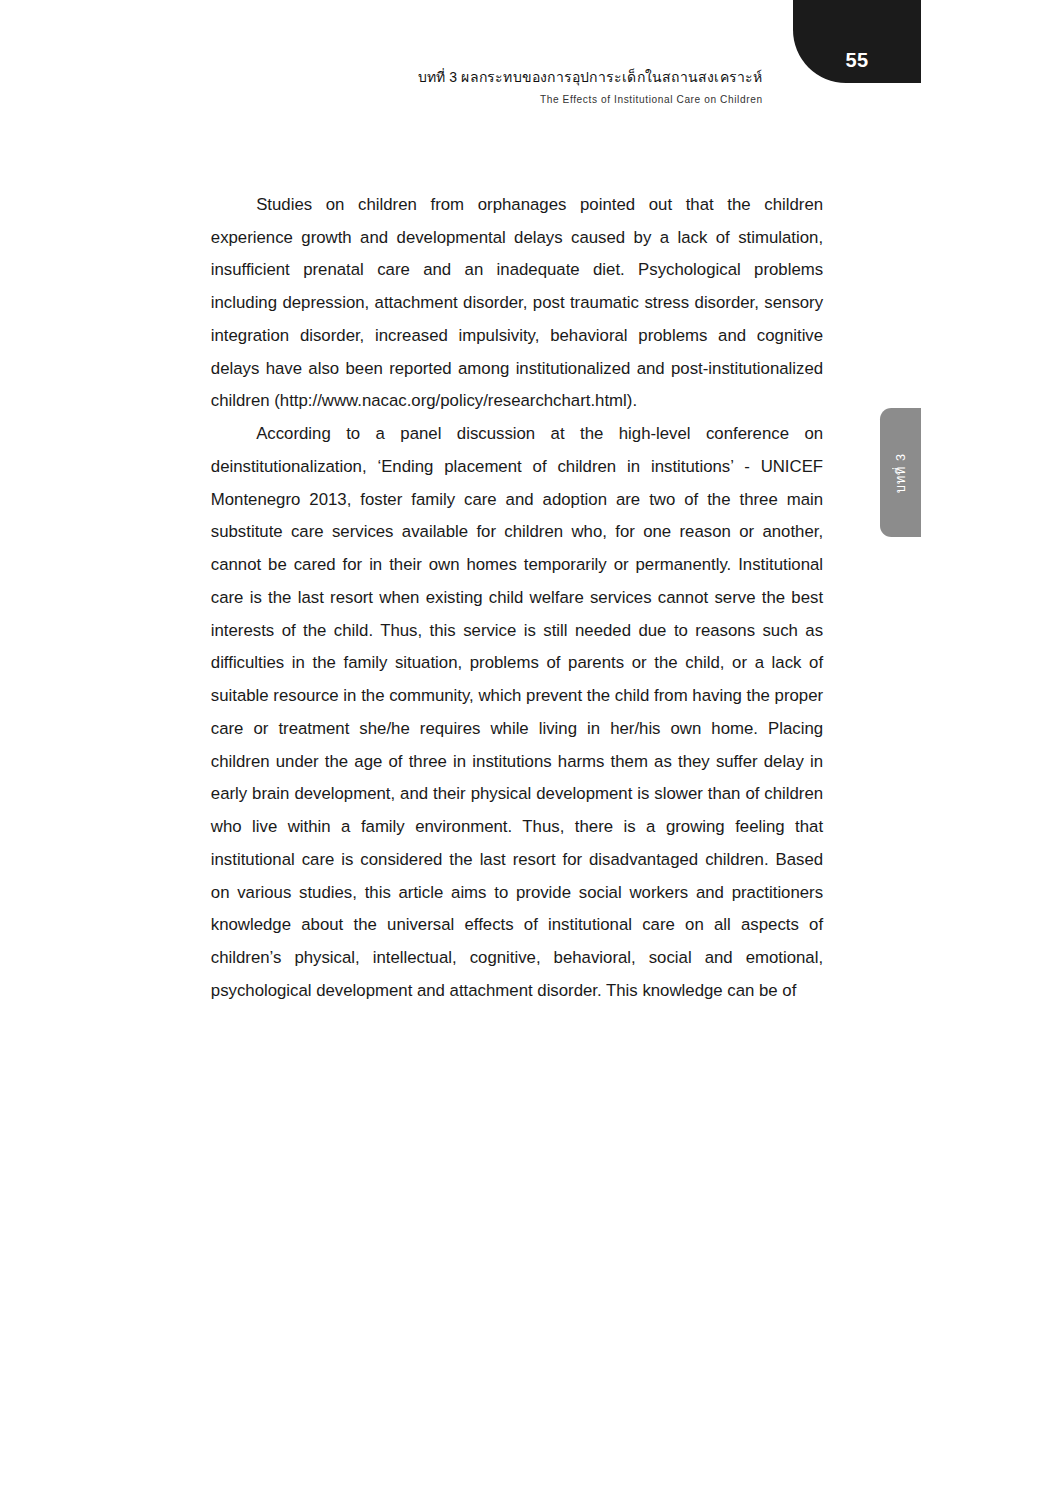55
บทที่ 3 ผลกระทบของการอุปการะเด็กในสถานสงเคราะห์
The Effects of Institutional Care on Children
บทที่ 3
Studies on children from orphanages pointed out that the children experience growth and developmental delays caused by a lack of stimulation, insufficient prenatal care and an inadequate diet. Psychological problems including depression, attachment disorder, post traumatic stress disorder, sensory integration disorder, increased impulsivity, behavioral problems and cognitive delays have also been reported among institutionalized and post-institutionalized children (http://www.nacac.org/policy/researchchart.html).
According to a panel discussion at the high-level conference on deinstitutionalization, ‘Ending placement of children in institutions’ - UNICEF Montenegro 2013, foster family care and adoption are two of the three main substitute care services available for children who, for one reason or another, cannot be cared for in their own homes temporarily or permanently. Institutional care is the last resort when existing child welfare services cannot serve the best interests of the child. Thus, this service is still needed due to reasons such as difficulties in the family situation, problems of parents or the child, or a lack of suitable resource in the community, which prevent the child from having the proper care or treatment she/he requires while living in her/his own home. Placing children under the age of three in institutions harms them as they suffer delay in early brain development, and their physical development is slower than of children who live within a family environment. Thus, there is a growing feeling that institutional care is considered the last resort for disadvantaged children. Based on various studies, this article aims to provide social workers and practitioners knowledge about the universal effects of institutional care on all aspects of children’s physical, intellectual, cognitive, behavioral, social and emotional, psychological development and attachment disorder. This knowledge can be of